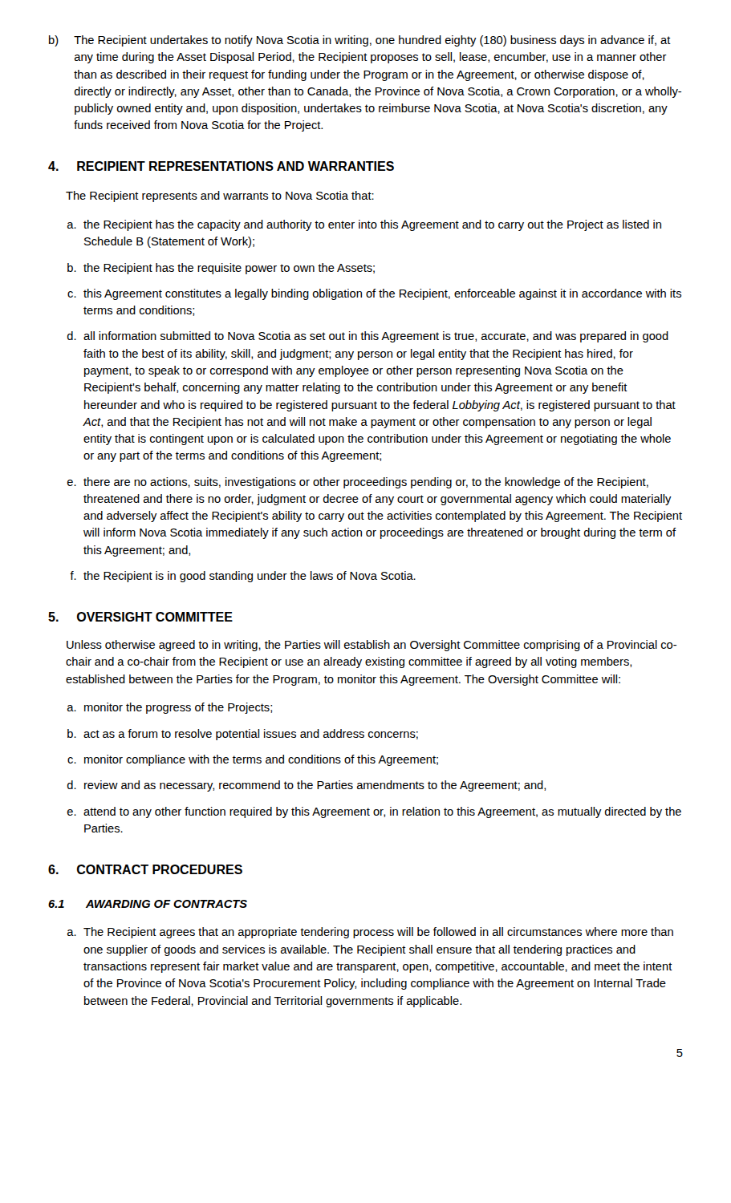b) The Recipient undertakes to notify Nova Scotia in writing, one hundred eighty (180) business days in advance if, at any time during the Asset Disposal Period, the Recipient proposes to sell, lease, encumber, use in a manner other than as described in their request for funding under the Program or in the Agreement, or otherwise dispose of, directly or indirectly, any Asset, other than to Canada, the Province of Nova Scotia, a Crown Corporation, or a wholly-publicly owned entity and, upon disposition, undertakes to reimburse Nova Scotia, at Nova Scotia's discretion, any funds received from Nova Scotia for the Project.
4. RECIPIENT REPRESENTATIONS AND WARRANTIES
The Recipient represents and warrants to Nova Scotia that:
the Recipient has the capacity and authority to enter into this Agreement and to carry out the Project as listed in Schedule B (Statement of Work);
the Recipient has the requisite power to own the Assets;
this Agreement constitutes a legally binding obligation of the Recipient, enforceable against it in accordance with its terms and conditions;
all information submitted to Nova Scotia as set out in this Agreement is true, accurate, and was prepared in good faith to the best of its ability, skill, and judgment; any person or legal entity that the Recipient has hired, for payment, to speak to or correspond with any employee or other person representing Nova Scotia on the Recipient's behalf, concerning any matter relating to the contribution under this Agreement or any benefit hereunder and who is required to be registered pursuant to the federal Lobbying Act, is registered pursuant to that Act, and that the Recipient has not and will not make a payment or other compensation to any person or legal entity that is contingent upon or is calculated upon the contribution under this Agreement or negotiating the whole or any part of the terms and conditions of this Agreement;
there are no actions, suits, investigations or other proceedings pending or, to the knowledge of the Recipient, threatened and there is no order, judgment or decree of any court or governmental agency which could materially and adversely affect the Recipient's ability to carry out the activities contemplated by this Agreement. The Recipient will inform Nova Scotia immediately if any such action or proceedings are threatened or brought during the term of this Agreement; and,
the Recipient is in good standing under the laws of Nova Scotia.
5. OVERSIGHT COMMITTEE
Unless otherwise agreed to in writing, the Parties will establish an Oversight Committee comprising of a Provincial co-chair and a co-chair from the Recipient or use an already existing committee if agreed by all voting members, established between the Parties for the Program, to monitor this Agreement. The Oversight Committee will:
monitor the progress of the Projects;
act as a forum to resolve potential issues and address concerns;
monitor compliance with the terms and conditions of this Agreement;
review and as necessary, recommend to the Parties amendments to the Agreement; and,
attend to any other function required by this Agreement or, in relation to this Agreement, as mutually directed by the Parties.
6. CONTRACT PROCEDURES
6.1 AWARDING OF CONTRACTS
The Recipient agrees that an appropriate tendering process will be followed in all circumstances where more than one supplier of goods and services is available. The Recipient shall ensure that all tendering practices and transactions represent fair market value and are transparent, open, competitive, accountable, and meet the intent of the Province of Nova Scotia's Procurement Policy, including compliance with the Agreement on Internal Trade between the Federal, Provincial and Territorial governments if applicable.
5